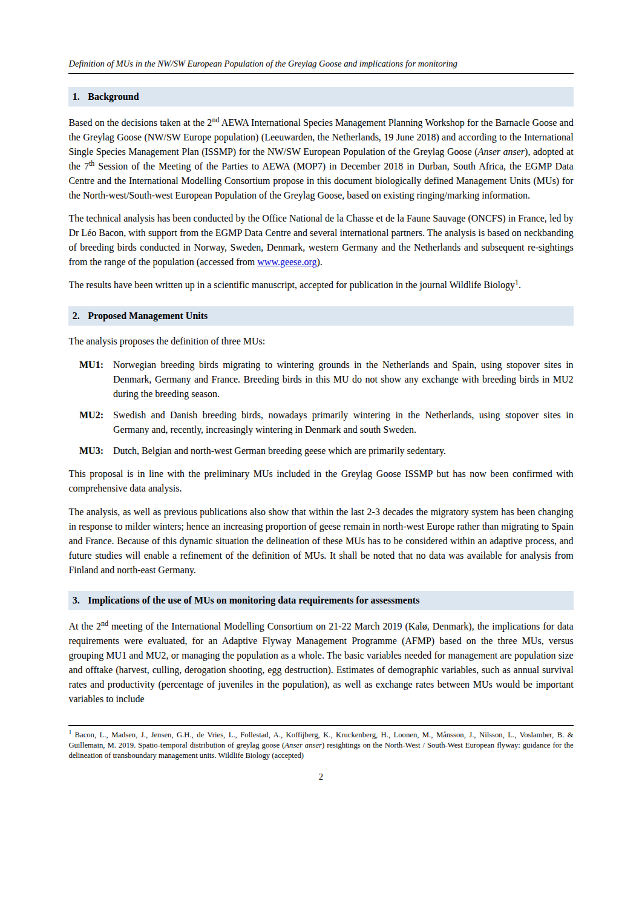Definition of MUs in the NW/SW European Population of the Greylag Goose and implications for monitoring
1. Background
Based on the decisions taken at the 2nd AEWA International Species Management Planning Workshop for the Barnacle Goose and the Greylag Goose (NW/SW Europe population) (Leeuwarden, the Netherlands, 19 June 2018) and according to the International Single Species Management Plan (ISSMP) for the NW/SW European Population of the Greylag Goose (Anser anser), adopted at the 7th Session of the Meeting of the Parties to AEWA (MOP7) in December 2018 in Durban, South Africa, the EGMP Data Centre and the International Modelling Consortium propose in this document biologically defined Management Units (MUs) for the North-west/South-west European Population of the Greylag Goose, based on existing ringing/marking information.
The technical analysis has been conducted by the Office National de la Chasse et de la Faune Sauvage (ONCFS) in France, led by Dr Léo Bacon, with support from the EGMP Data Centre and several international partners. The analysis is based on neckbanding of breeding birds conducted in Norway, Sweden, Denmark, western Germany and the Netherlands and subsequent re-sightings from the range of the population (accessed from www.geese.org).
The results have been written up in a scientific manuscript, accepted for publication in the journal Wildlife Biology1.
2. Proposed Management Units
The analysis proposes the definition of three MUs:
MU1:
Norwegian breeding birds migrating to wintering grounds in the Netherlands and Spain, using stopover sites in Denmark, Germany and France. Breeding birds in this MU do not show any exchange with breeding birds in MU2 during the breeding season.
MU2:
Swedish and Danish breeding birds, nowadays primarily wintering in the Netherlands, using stopover sites in Germany and, recently, increasingly wintering in Denmark and south Sweden.
MU3:
Dutch, Belgian and north-west German breeding geese which are primarily sedentary.
This proposal is in line with the preliminary MUs included in the Greylag Goose ISSMP but has now been confirmed with comprehensive data analysis.
The analysis, as well as previous publications also show that within the last 2-3 decades the migratory system has been changing in response to milder winters; hence an increasing proportion of geese remain in north-west Europe rather than migrating to Spain and France. Because of this dynamic situation the delineation of these MUs has to be considered within an adaptive process, and future studies will enable a refinement of the definition of MUs. It shall be noted that no data was available for analysis from Finland and north-east Germany.
3. Implications of the use of MUs on monitoring data requirements for assessments
At the 2nd meeting of the International Modelling Consortium on 21-22 March 2019 (Kalø, Denmark), the implications for data requirements were evaluated, for an Adaptive Flyway Management Programme (AFMP) based on the three MUs, versus grouping MU1 and MU2, or managing the population as a whole. The basic variables needed for management are population size and offtake (harvest, culling, derogation shooting, egg destruction). Estimates of demographic variables, such as annual survival rates and productivity (percentage of juveniles in the population), as well as exchange rates between MUs would be important variables to include
1 Bacon, L., Madsen, J., Jensen, G.H., de Vries, L., Follestad, A., Koffijberg, K., Kruckenberg, H., Loonen, M., Månsson, J., Nilsson, L., Voslamber, B. & Guillemain, M. 2019. Spatio-temporal distribution of greylag goose (Anser anser) resightings on the North-West / South-West European flyway: guidance for the delineation of transboundary management units. Wildlife Biology (accepted)
2